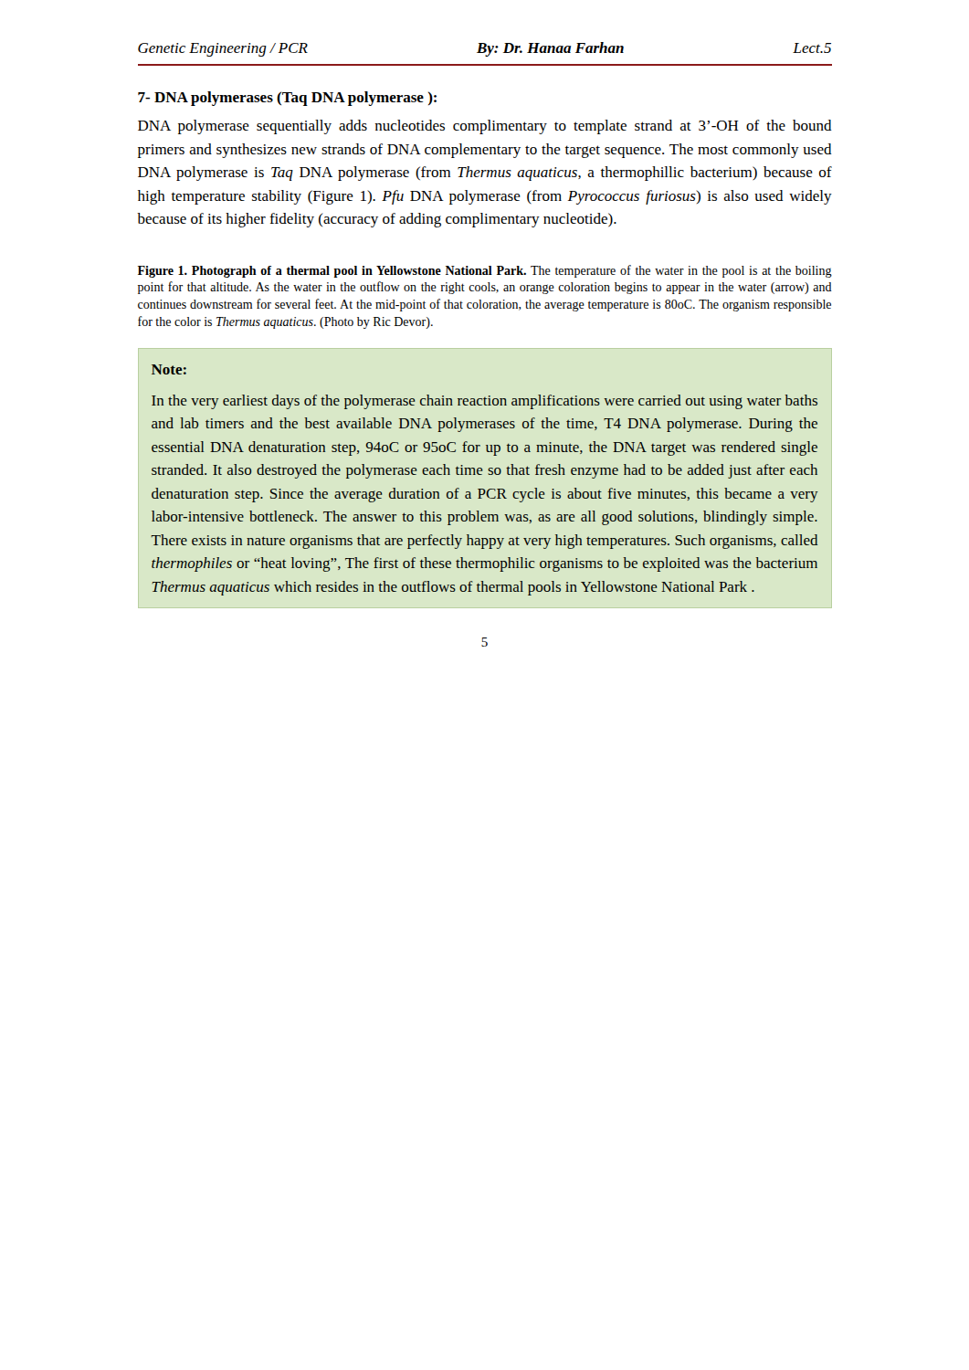Genetic Engineering / PCR By: Dr. Hanaa Farhan Lect.5
7- DNA polymerases (Taq DNA polymerase ):
DNA polymerase sequentially adds nucleotides complimentary to template strand at 3’-OH of the bound primers and synthesizes new strands of DNA complementary to the target sequence. The most commonly used DNA polymerase is Taq DNA polymerase (from Thermus aquaticus, a thermophillic bacterium) because of high temperature stability (Figure 1). Pfu DNA polymerase (from Pyrococcus furiosus) is also used widely because of its higher fidelity (accuracy of adding complimentary nucleotide).
Figure 1. Photograph of a thermal pool in Yellowstone National Park. The temperature of the water in the pool is at the boiling point for that altitude. As the water in the outflow on the right cools, an orange coloration begins to appear in the water (arrow) and continues downstream for several feet. At the mid-point of that coloration, the average temperature is 80oC. The organism responsible for the color is Thermus aquaticus. (Photo by Ric Devor).
Note:
In the very earliest days of the polymerase chain reaction amplifications were carried out using water baths and lab timers and the best available DNA polymerases of the time, T4 DNA polymerase. During the essential DNA denaturation step, 94oC or 95oC for up to a minute, the DNA target was rendered single stranded. It also destroyed the polymerase each time so that fresh enzyme had to be added just after each denaturation step. Since the average duration of a PCR cycle is about five minutes, this became a very labor-intensive bottleneck. The answer to this problem was, as are all good solutions, blindingly simple. There exists in nature organisms that are perfectly happy at very high temperatures. Such organisms, called thermophiles or “heat loving”, The first of these thermophilic organisms to be exploited was the bacterium Thermus aquaticus which resides in the outflows of thermal pools in Yellowstone National Park .
5